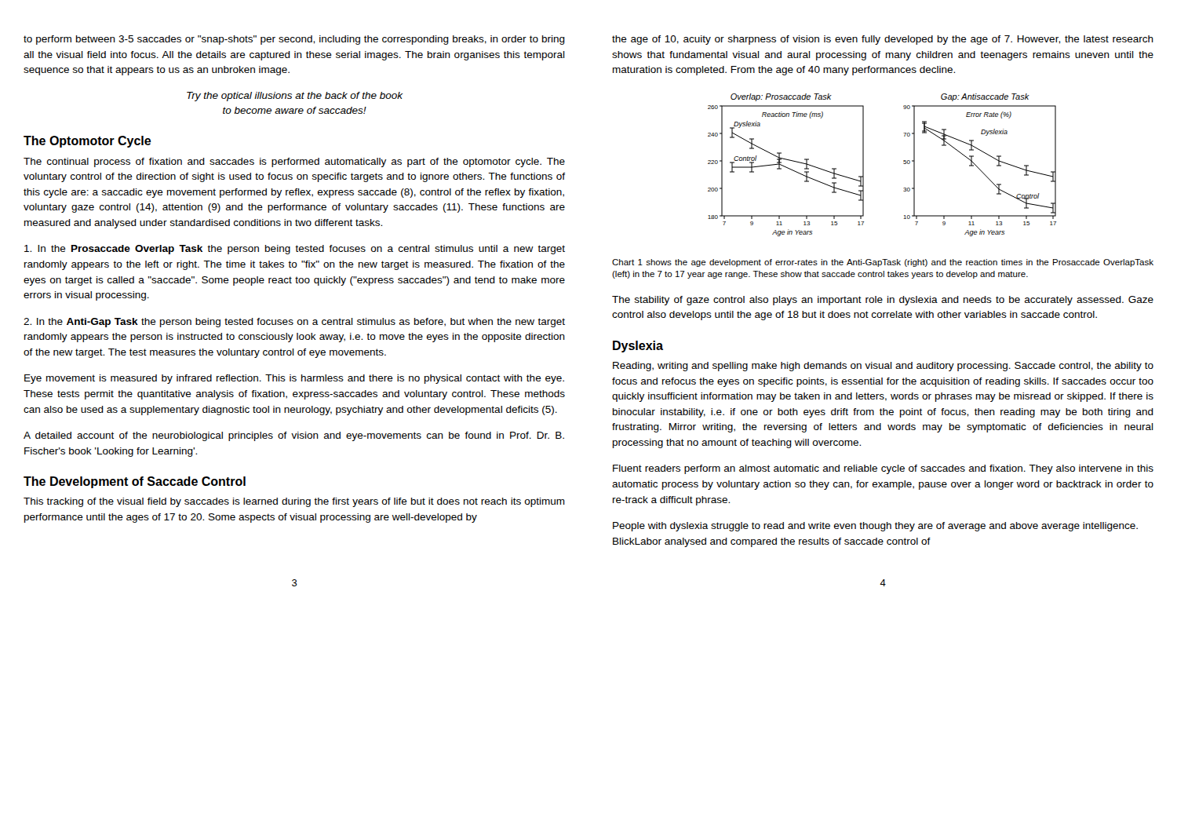to perform between 3-5 saccades or "snap-shots" per second, including the corresponding breaks, in order to bring all the visual field into focus. All the details are captured in these serial images. The brain organises this temporal sequence so that it appears to us as an unbroken image.
Try the optical illusions at the back of the book
to become aware of saccades!
The Optomotor Cycle
The continual process of fixation and saccades is performed automatically as part of the optomotor cycle. The voluntary control of the direction of sight is used to focus on specific targets and to ignore others. The functions of this cycle are: a saccadic eye movement performed by reflex, express saccade (8), control of the reflex by fixation, voluntary gaze control (14), attention (9) and the performance of voluntary saccades (11). These functions are measured and analysed under standardised conditions in two different tasks.
1. In the Prosaccade Overlap Task the person being tested focuses on a central stimulus until a new target randomly appears to the left or right. The time it takes to "fix" on the new target is measured. The fixation of the eyes on target is called a "saccade". Some people react too quickly ("express saccades") and tend to make more errors in visual processing.
2. In the Anti-Gap Task the person being tested focuses on a central stimulus as before, but when the new target randomly appears the person is instructed to consciously look away, i.e. to move the eyes in the opposite direction of the new target. The test measures the voluntary control of eye movements.
Eye movement is measured by infrared reflection. This is harmless and there is no physical contact with the eye. These tests permit the quantitative analysis of fixation, express-saccades and voluntary control. These methods can also be used as a supplementary diagnostic tool in neurology, psychiatry and other developmental deficits (5).
A detailed account of the neurobiological principles of vision and eye-movements can be found in Prof. Dr. B. Fischer's book 'Looking for Learning'.
The Development of Saccade Control
This tracking of the visual field by saccades is learned during the first years of life but it does not reach its optimum performance until the ages of 17 to 20. Some aspects of visual processing are well-developed by
3
the age of 10, acuity or sharpness of vision is even fully developed by the age of 7. However, the latest research shows that fundamental visual and aural processing of many children and teenagers remains uneven until the maturation is completed. From the age of 40 many performances decline.
Overlap: Prosaccade Task Reaction Time (ms) 260 240 220 200 180 7 9 11 13 15 17 Age in Years Dyslexia Control Gap: Antisaccade Task Error Rate (%) 90 70 50 30 10 7 9 11 13 15 17 Age in Years Dyslexia Control
Chart 1 shows the age development of error-rates in the Anti-GapTask (right) and the reaction times in the Prosaccade OverlapTask (left) in the 7 to 17 year age range. These show that saccade control takes years to develop and mature.
The stability of gaze control also plays an important role in dyslexia and needs to be accurately assessed. Gaze control also develops until the age of 18 but it does not correlate with other variables in saccade control.
Dyslexia
Reading, writing and spelling make high demands on visual and auditory processing. Saccade control, the ability to focus and refocus the eyes on specific points, is essential for the acquisition of reading skills. If saccades occur too quickly insufficient information may be taken in and letters, words or phrases may be misread or skipped. If there is binocular instability, i.e. if one or both eyes drift from the point of focus, then reading may be both tiring and frustrating. Mirror writing, the reversing of letters and words may be symptomatic of deficiencies in neural processing that no amount of teaching will overcome.
Fluent readers perform an almost automatic and reliable cycle of saccades and fixation. They also intervene in this automatic process by voluntary action so they can, for example, pause over a longer word or backtrack in order to re-track a difficult phrase.
People with dyslexia struggle to read and write even though they are of average and above average intelligence.
BlickLabor analysed and compared the results of saccade control of
4